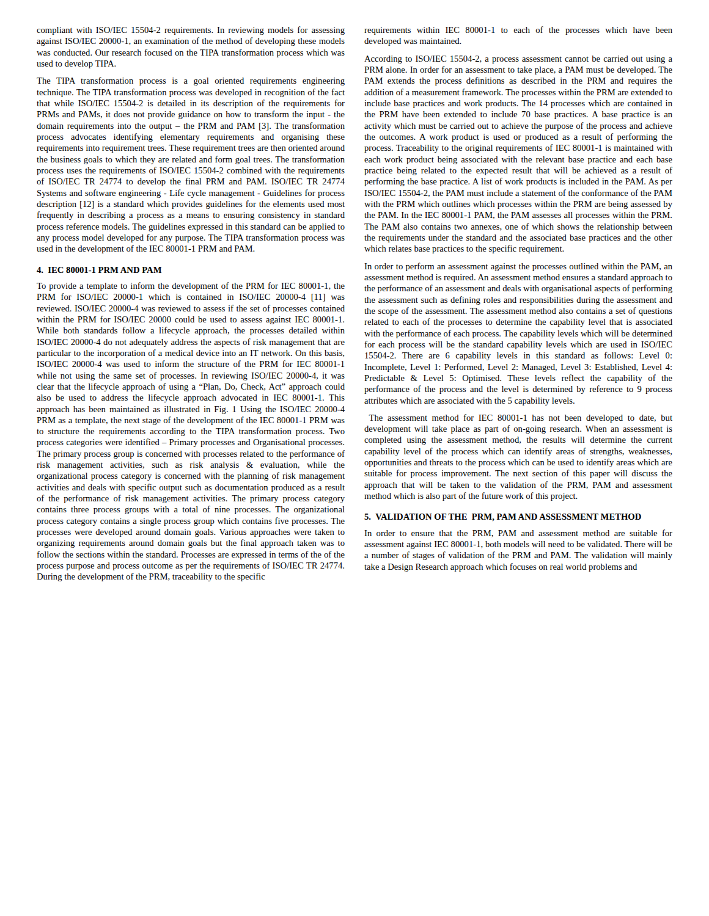compliant with ISO/IEC 15504-2 requirements. In reviewing models for assessing against ISO/IEC 20000-1, an examination of the method of developing these models was conducted. Our research focused on the TIPA transformation process which was used to develop TIPA.
The TIPA transformation process is a goal oriented requirements engineering technique. The TIPA transformation process was developed in recognition of the fact that while ISO/IEC 15504-2 is detailed in its description of the requirements for PRMs and PAMs, it does not provide guidance on how to transform the input - the domain requirements into the output – the PRM and PAM [3]. The transformation process advocates identifying elementary requirements and organising these requirements into requirement trees. These requirement trees are then oriented around the business goals to which they are related and form goal trees. The transformation process uses the requirements of ISO/IEC 15504-2 combined with the requirements of ISO/IEC TR 24774 to develop the final PRM and PAM. ISO/IEC TR 24774 Systems and software engineering - Life cycle management - Guidelines for process description [12] is a standard which provides guidelines for the elements used most frequently in describing a process as a means to ensuring consistency in standard process reference models. The guidelines expressed in this standard can be applied to any process model developed for any purpose. The TIPA transformation process was used in the development of the IEC 80001-1 PRM and PAM.
4. IEC 80001-1 PRM AND PAM
To provide a template to inform the development of the PRM for IEC 80001-1, the PRM for ISO/IEC 20000-1 which is contained in ISO/IEC 20000-4 [11] was reviewed. ISO/IEC 20000-4 was reviewed to assess if the set of processes contained within the PRM for ISO/IEC 20000 could be used to assess against IEC 80001-1. While both standards follow a lifecycle approach, the processes detailed within ISO/IEC 20000-4 do not adequately address the aspects of risk management that are particular to the incorporation of a medical device into an IT network. On this basis, ISO/IEC 20000-4 was used to inform the structure of the PRM for IEC 80001-1 while not using the same set of processes. In reviewing ISO/IEC 20000-4, it was clear that the lifecycle approach of using a “Plan, Do, Check, Act” approach could also be used to address the lifecycle approach advocated in IEC 80001-1. This approach has been maintained as illustrated in Fig. 1 Using the ISO/IEC 20000-4 PRM as a template, the next stage of the development of the IEC 80001-1 PRM was to structure the requirements according to the TIPA transformation process. Two process categories were identified – Primary processes and Organisational processes. The primary process group is concerned with processes related to the performance of risk management activities, such as risk analysis & evaluation, while the organizational process category is concerned with the planning of risk management activities and deals with specific output such as documentation produced as a result of the performance of risk management activities. The primary process category contains three process groups with a total of nine processes. The organizational process category contains a single process group which contains five processes. The processes were developed around domain goals. Various approaches were taken to organizing requirements around domain goals but the final approach taken was to follow the sections within the standard. Processes are expressed in terms of the of the process purpose and process outcome as per the requirements of ISO/IEC TR 24774. During the development of the PRM, traceability to the specific
requirements within IEC 80001-1 to each of the processes which have been developed was maintained.
According to ISO/IEC 15504-2, a process assessment cannot be carried out using a PRM alone. In order for an assessment to take place, a PAM must be developed. The PAM extends the process definitions as described in the PRM and requires the addition of a measurement framework. The processes within the PRM are extended to include base practices and work products. The 14 processes which are contained in the PRM have been extended to include 70 base practices. A base practice is an activity which must be carried out to achieve the purpose of the process and achieve the outcomes. A work product is used or produced as a result of performing the process. Traceability to the original requirements of IEC 80001-1 is maintained with each work product being associated with the relevant base practice and each base practice being related to the expected result that will be achieved as a result of performing the base practice. A list of work products is included in the PAM. As per ISO/IEC 15504-2, the PAM must include a statement of the conformance of the PAM with the PRM which outlines which processes within the PRM are being assessed by the PAM. In the IEC 80001-1 PAM, the PAM assesses all processes within the PRM. The PAM also contains two annexes, one of which shows the relationship between the requirements under the standard and the associated base practices and the other which relates base practices to the specific requirement.
In order to perform an assessment against the processes outlined within the PAM, an assessment method is required. An assessment method ensures a standard approach to the performance of an assessment and deals with organisational aspects of performing the assessment such as defining roles and responsibilities during the assessment and the scope of the assessment. The assessment method also contains a set of questions related to each of the processes to determine the capability level that is associated with the performance of each process. The capability levels which will be determined for each process will be the standard capability levels which are used in ISO/IEC 15504-2. There are 6 capability levels in this standard as follows: Level 0: Incomplete, Level 1: Performed, Level 2: Managed, Level 3: Established, Level 4: Predictable & Level 5: Optimised. These levels reflect the capability of the performance of the process and the level is determined by reference to 9 process attributes which are associated with the 5 capability levels.
The assessment method for IEC 80001-1 has not been developed to date, but development will take place as part of on-going research. When an assessment is completed using the assessment method, the results will determine the current capability level of the process which can identify areas of strengths, weaknesses, opportunities and threats to the process which can be used to identify areas which are suitable for process improvement. The next section of this paper will discuss the approach that will be taken to the validation of the PRM, PAM and assessment method which is also part of the future work of this project.
5. VALIDATION OF THE PRM, PAM AND ASSESSMENT METHOD
In order to ensure that the PRM, PAM and assessment method are suitable for assessment against IEC 80001-1, both models will need to be validated. There will be a number of stages of validation of the PRM and PAM. The validation will mainly take a Design Research approach which focuses on real world problems and